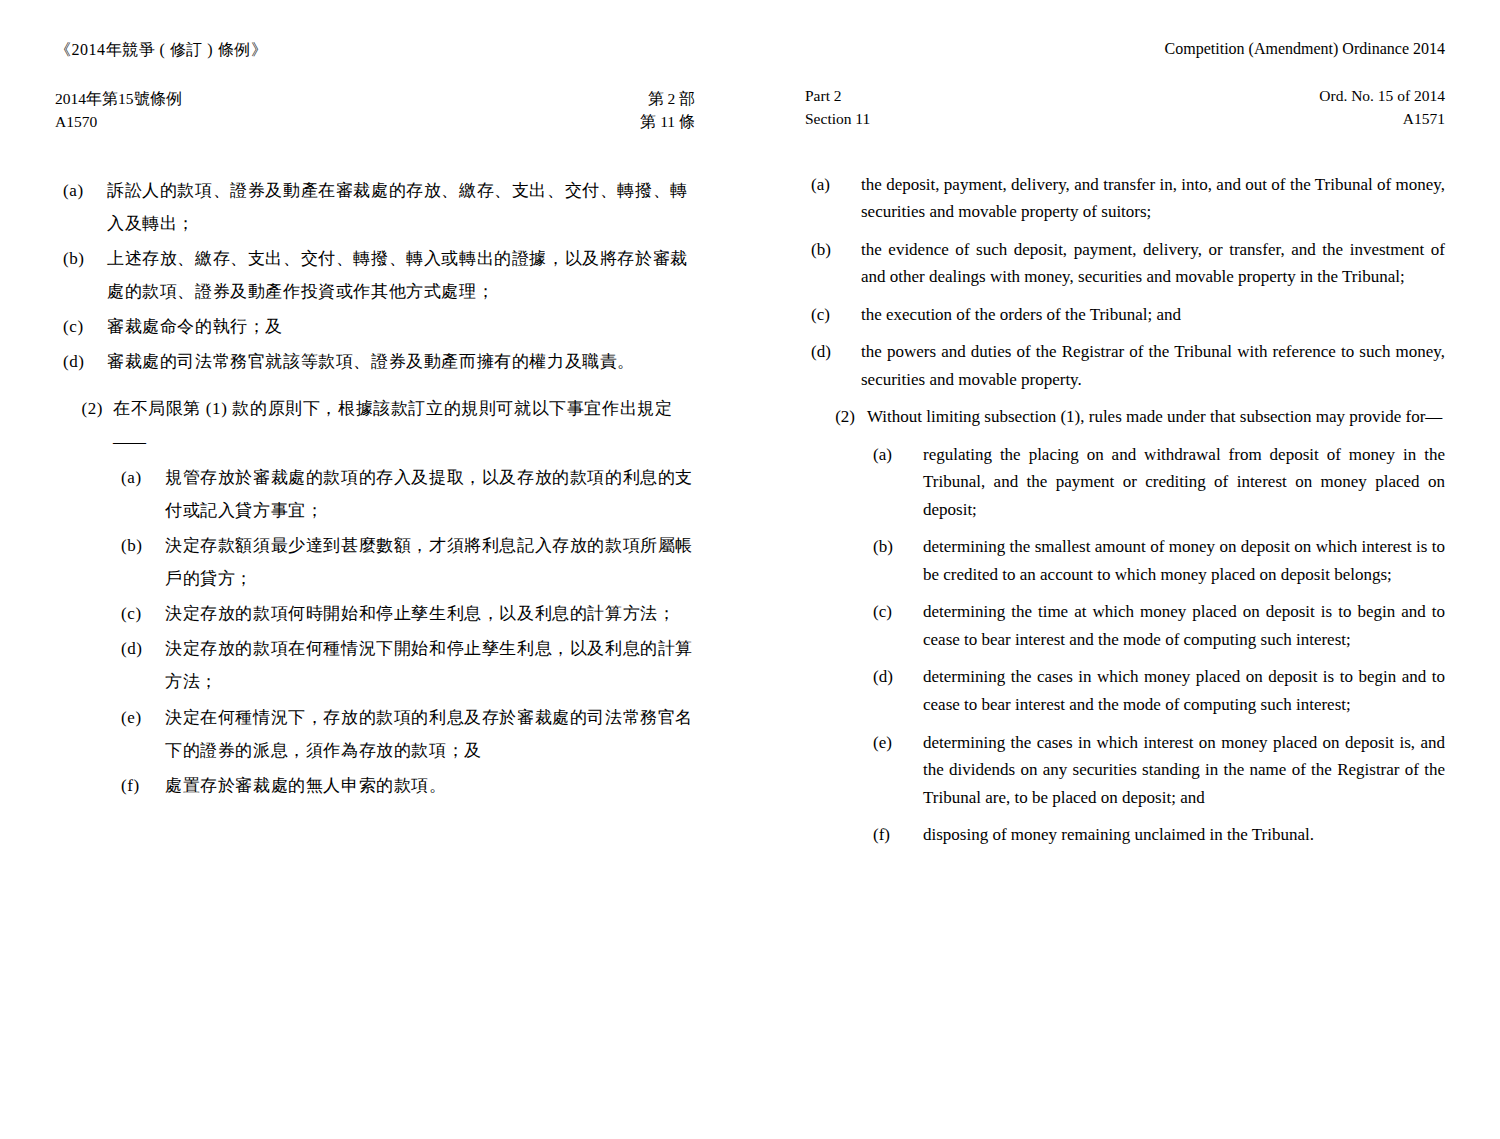《2014年競爭 ( 修訂 ) 條例》
2014年第15號條例
A1570
第 2 部
第 11 條
(a) 訴訟人的款項、證券及動產在審裁處的存放、繳存、支出、交付、轉撥、轉入及轉出；
(b) 上述存放、繳存、支出、交付、轉撥、轉入或轉出的證據，以及將存於審裁處的款項、證券及動產作投資或作其他方式處理；
(c) 審裁處命令的執行；及
(d) 審裁處的司法常務官就該等款項、證券及動產而擁有的權力及職責。
(2) 在不局限第 (1) 款的原則下，根據該款訂立的規則可就以下事宜作出規定——
(a) 規管存放於審裁處的款項的存入及提取，以及存放的款項的利息的支付或記入貸方事宜；
(b) 決定存款額須最少達到甚麼數額，才須將利息記入存放的款項所屬帳戶的貸方；
(c) 決定存放的款項何時開始和停止孳生利息，以及利息的計算方法；
(d) 決定存放的款項在何種情況下開始和停止孳生利息，以及利息的計算方法；
(e) 決定在何種情況下，存放的款項的利息及存於審裁處的司法常務官名下的證券的派息，須作為存放的款項；及
(f) 處置存於審裁處的無人申索的款項。
Competition (Amendment) Ordinance 2014
Part 2
Section 11
Ord. No. 15 of 2014
A1571
(a) the deposit, payment, delivery, and transfer in, into, and out of the Tribunal of money, securities and movable property of suitors;
(b) the evidence of such deposit, payment, delivery, or transfer, and the investment of and other dealings with money, securities and movable property in the Tribunal;
(c) the execution of the orders of the Tribunal; and
(d) the powers and duties of the Registrar of the Tribunal with reference to such money, securities and movable property.
(2) Without limiting subsection (1), rules made under that subsection may provide for—
(a) regulating the placing on and withdrawal from deposit of money in the Tribunal, and the payment or crediting of interest on money placed on deposit;
(b) determining the smallest amount of money on deposit on which interest is to be credited to an account to which money placed on deposit belongs;
(c) determining the time at which money placed on deposit is to begin and to cease to bear interest and the mode of computing such interest;
(d) determining the cases in which money placed on deposit is to begin and to cease to bear interest and the mode of computing such interest;
(e) determining the cases in which interest on money placed on deposit is, and the dividends on any securities standing in the name of the Registrar of the Tribunal are, to be placed on deposit; and
(f) disposing of money remaining unclaimed in the Tribunal.